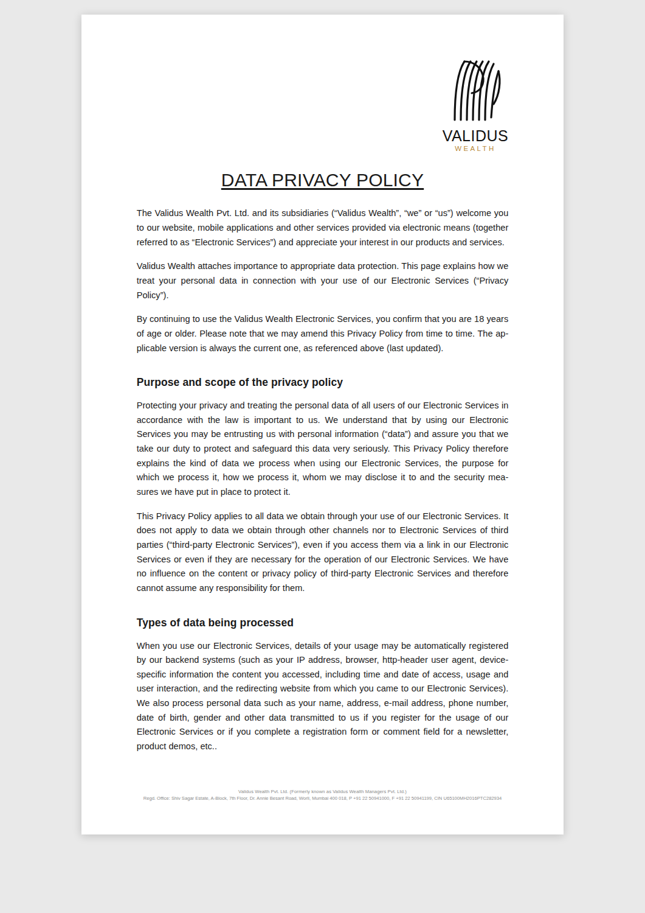VALIDUS
WEALTH
DATA PRIVACY POLICY
The Validus Wealth Pvt. Ltd. and its subsidiaries (“Validus Wealth”, “we” or “us”) welcome you to our website, mobile applications and other services provided via electronic means (together referred to as “Electronic Services”) and appreciate your interest in our products and services.
Validus Wealth attaches importance to appropriate data protection. This page explains how we treat your personal data in connection with your use of our Electronic Services (“Privacy Policy”).
By continuing to use the Validus Wealth Electronic Services, you confirm that you are 18 years of age or older. Please note that we may amend this Privacy Policy from time to time. The applicable version is always the current one, as referenced above (last updated).
Purpose and scope of the privacy policy
Protecting your privacy and treating the personal data of all users of our Electronic Services in accordance with the law is important to us. We understand that by using our Electronic Services you may be entrusting us with personal information (“data”) and assure you that we take our duty to protect and safeguard this data very seriously. This Privacy Policy therefore explains the kind of data we process when using our Electronic Services, the purpose for which we process it, how we process it, whom we may disclose it to and the security measures we have put in place to protect it.
This Privacy Policy applies to all data we obtain through your use of our Electronic Services. It does not apply to data we obtain through other channels nor to Electronic Services of third parties (“third-party Electronic Services”), even if you access them via a link in our Electronic Services or even if they are necessary for the operation of our Electronic Services. We have no influence on the content or privacy policy of third-party Electronic Services and therefore cannot assume any responsibility for them.
Types of data being processed
When you use our Electronic Services, details of your usage may be automatically registered by our backend systems (such as your IP address, browser, http-header user agent, device-specific information the content you accessed, including time and date of access, usage and user interaction, and the redirecting website from which you came to our Electronic Services). We also process personal data such as your name, address, e-mail address, phone number, date of birth, gender and other data transmitted to us if you register for the usage of our Electronic Services or if you complete a registration form or comment field for a newsletter, product demos, etc..
Validus Wealth Pvt. Ltd. (Formerly known as Validus Wealth Managers Pvt. Ltd.)
Regd. Office: Shiv Sagar Estate, A-Block, 7th Floor, Dr. Annie Besant Road, Worli, Mumbai 400 018, P +91 22 50941000, F +91 22 50941199, CIN U65100MH2016PTC282934